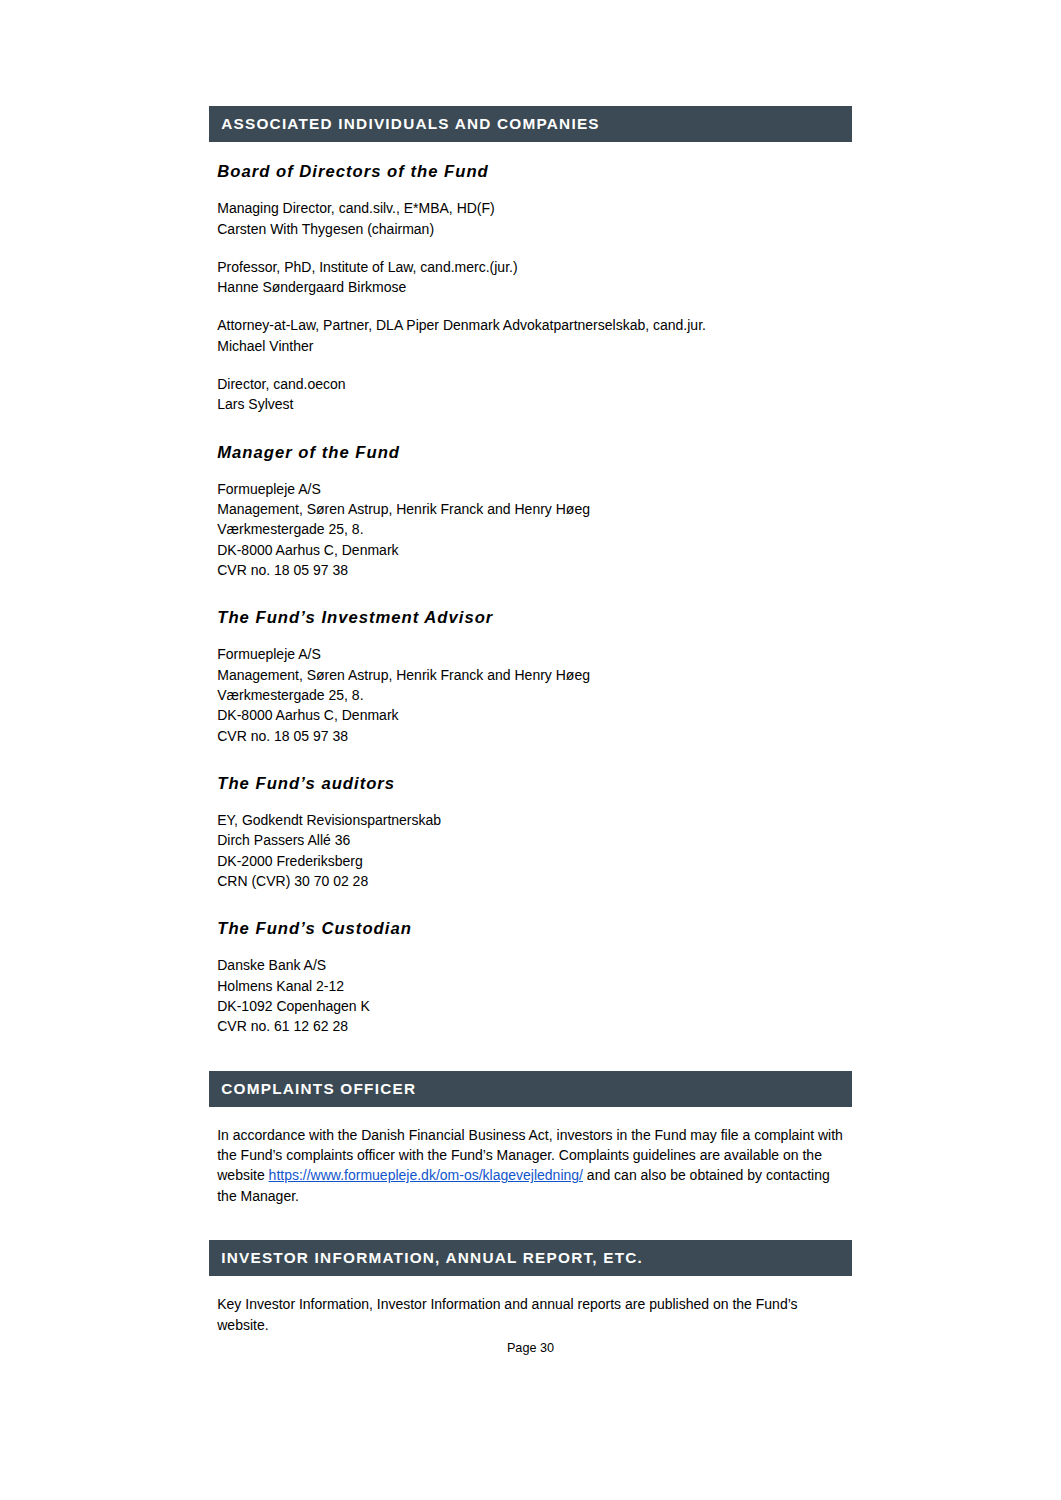ASSOCIATED INDIVIDUALS AND COMPANIES
Board of Directors of the Fund
Managing Director, cand.silv., E*MBA, HD(F)
Carsten With Thygesen (chairman)
Professor, PhD, Institute of Law, cand.merc.(jur.)
Hanne Søndergaard Birkmose
Attorney-at-Law, Partner, DLA Piper Denmark Advokatpartnerselskab, cand.jur.
Michael Vinther
Director, cand.oecon
Lars Sylvest
Manager of the Fund
Formuepleje A/S
Management, Søren Astrup, Henrik Franck and Henry Høeg
Værkmestergade 25, 8.
DK-8000 Aarhus C, Denmark
CVR no. 18 05 97 38
The Fund’s Investment Advisor
Formuepleje A/S
Management, Søren Astrup, Henrik Franck and Henry Høeg
Værkmestergade 25, 8.
DK-8000 Aarhus C, Denmark
CVR no. 18 05 97 38
The Fund’s auditors
EY, Godkendt Revisionspartnerskab
Dirch Passers Allé 36
DK-2000 Frederiksberg
CRN (CVR) 30 70 02 28
The Fund’s Custodian
Danske Bank A/S
Holmens Kanal 2-12
DK-1092 Copenhagen K
CVR no. 61 12 62 28
COMPLAINTS OFFICER
In accordance with the Danish Financial Business Act, investors in the Fund may file a complaint with the Fund’s complaints officer with the Fund’s Manager. Complaints guidelines are available on the website https://www.formuepleje.dk/om-os/klagevejledning/ and can also be obtained by contacting the Manager.
INVESTOR INFORMATION, ANNUAL REPORT, ETC.
Key Investor Information, Investor Information and annual reports are published on the Fund’s website.
Page 30